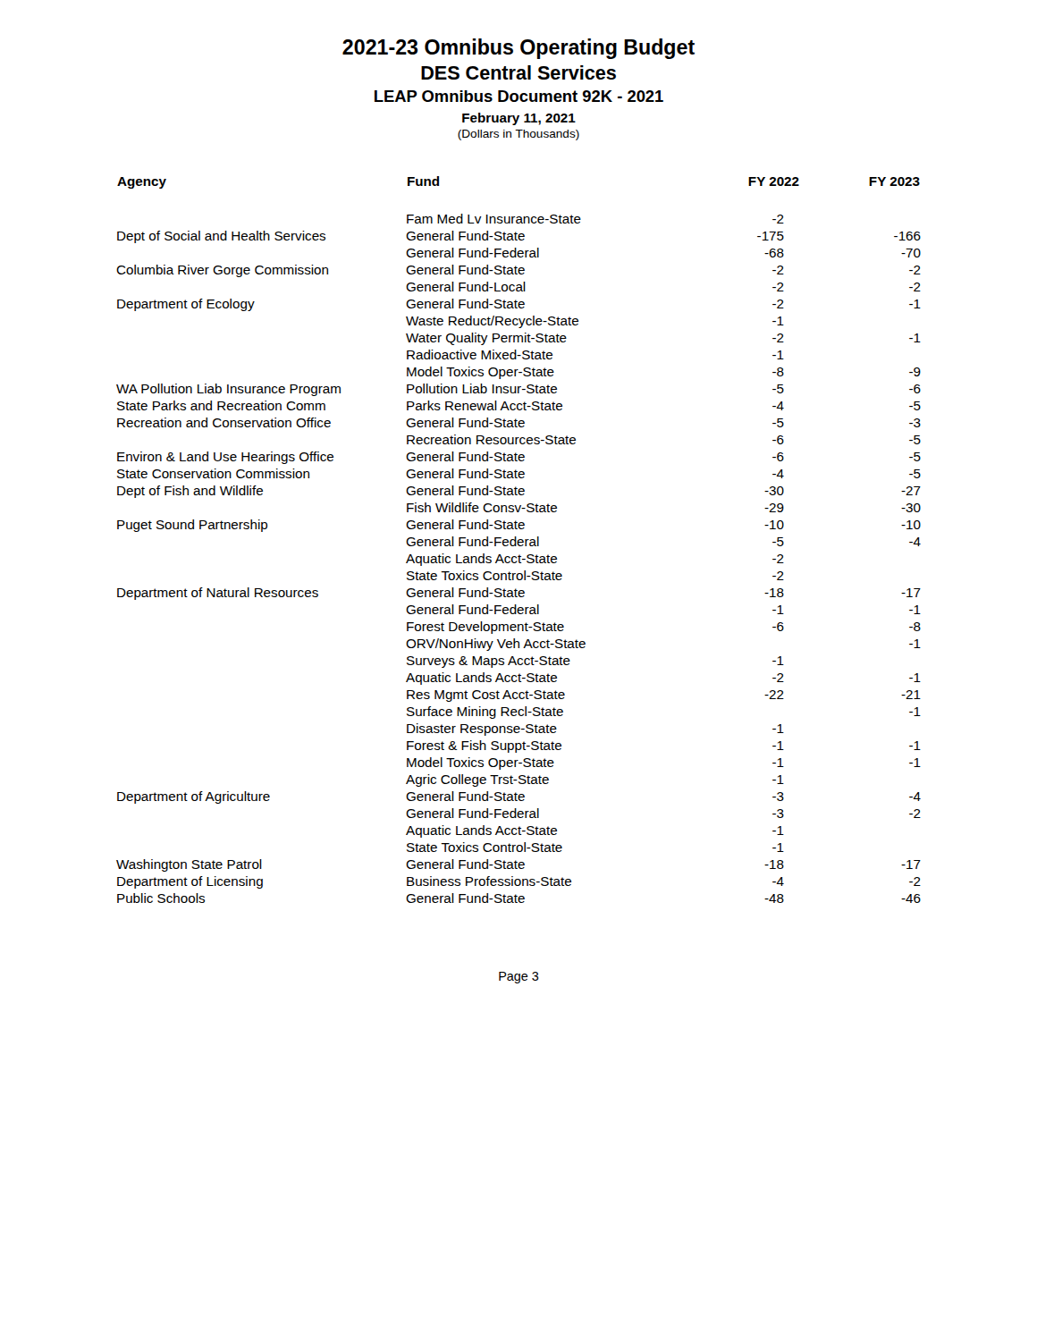2021-23 Omnibus Operating Budget
DES Central Services
LEAP Omnibus Document 92K - 2021
February 11, 2021
(Dollars in Thousands)
| Agency | Fund | FY 2022 | FY 2023 |
| --- | --- | --- | --- |
| | Fam Med Lv Insurance-State | -2 | |
| Dept of Social and Health Services | General Fund-State | -175 | -166 |
| | General Fund-Federal | -68 | -70 |
| Columbia River Gorge Commission | General Fund-State | -2 | -2 |
| | General Fund-Local | -2 | -2 |
| Department of Ecology | General Fund-State | -2 | -1 |
| | Waste Reduct/Recycle-State | -1 | |
| | Water Quality Permit-State | -2 | -1 |
| | Radioactive Mixed-State | -1 | |
| | Model Toxics Oper-State | -8 | -9 |
| WA Pollution Liab Insurance Program | Pollution Liab Insur-State | -5 | -6 |
| State Parks and Recreation Comm | Parks Renewal Acct-State | -4 | -5 |
| Recreation and Conservation Office | General Fund-State | -5 | -3 |
| | Recreation Resources-State | -6 | -5 |
| Environ & Land Use Hearings Office | General Fund-State | -6 | -5 |
| State Conservation Commission | General Fund-State | -4 | -5 |
| Dept of Fish and Wildlife | General Fund-State | -30 | -27 |
| | Fish Wildlife Consv-State | -29 | -30 |
| Puget Sound Partnership | General Fund-State | -10 | -10 |
| | General Fund-Federal | -5 | -4 |
| | Aquatic Lands Acct-State | -2 | |
| | State Toxics Control-State | -2 | |
| Department of Natural Resources | General Fund-State | -18 | -17 |
| | General Fund-Federal | -1 | -1 |
| | Forest Development-State | -6 | -8 |
| | ORV/NonHiwy Veh Acct-State | | -1 |
| | Surveys & Maps Acct-State | -1 | |
| | Aquatic Lands Acct-State | -2 | -1 |
| | Res Mgmt Cost Acct-State | -22 | -21 |
| | Surface Mining Recl-State | | -1 |
| | Disaster Response-State | -1 | |
| | Forest & Fish Suppt-State | -1 | -1 |
| | Model Toxics Oper-State | -1 | -1 |
| | Agric College Trst-State | -1 | |
| Department of Agriculture | General Fund-State | -3 | -4 |
| | General Fund-Federal | -3 | -2 |
| | Aquatic Lands Acct-State | -1 | |
| | State Toxics Control-State | -1 | |
| Washington State Patrol | General Fund-State | -18 | -17 |
| Department of Licensing | Business Professions-State | -4 | -2 |
| Public Schools | General Fund-State | -48 | -46 |
Page 3